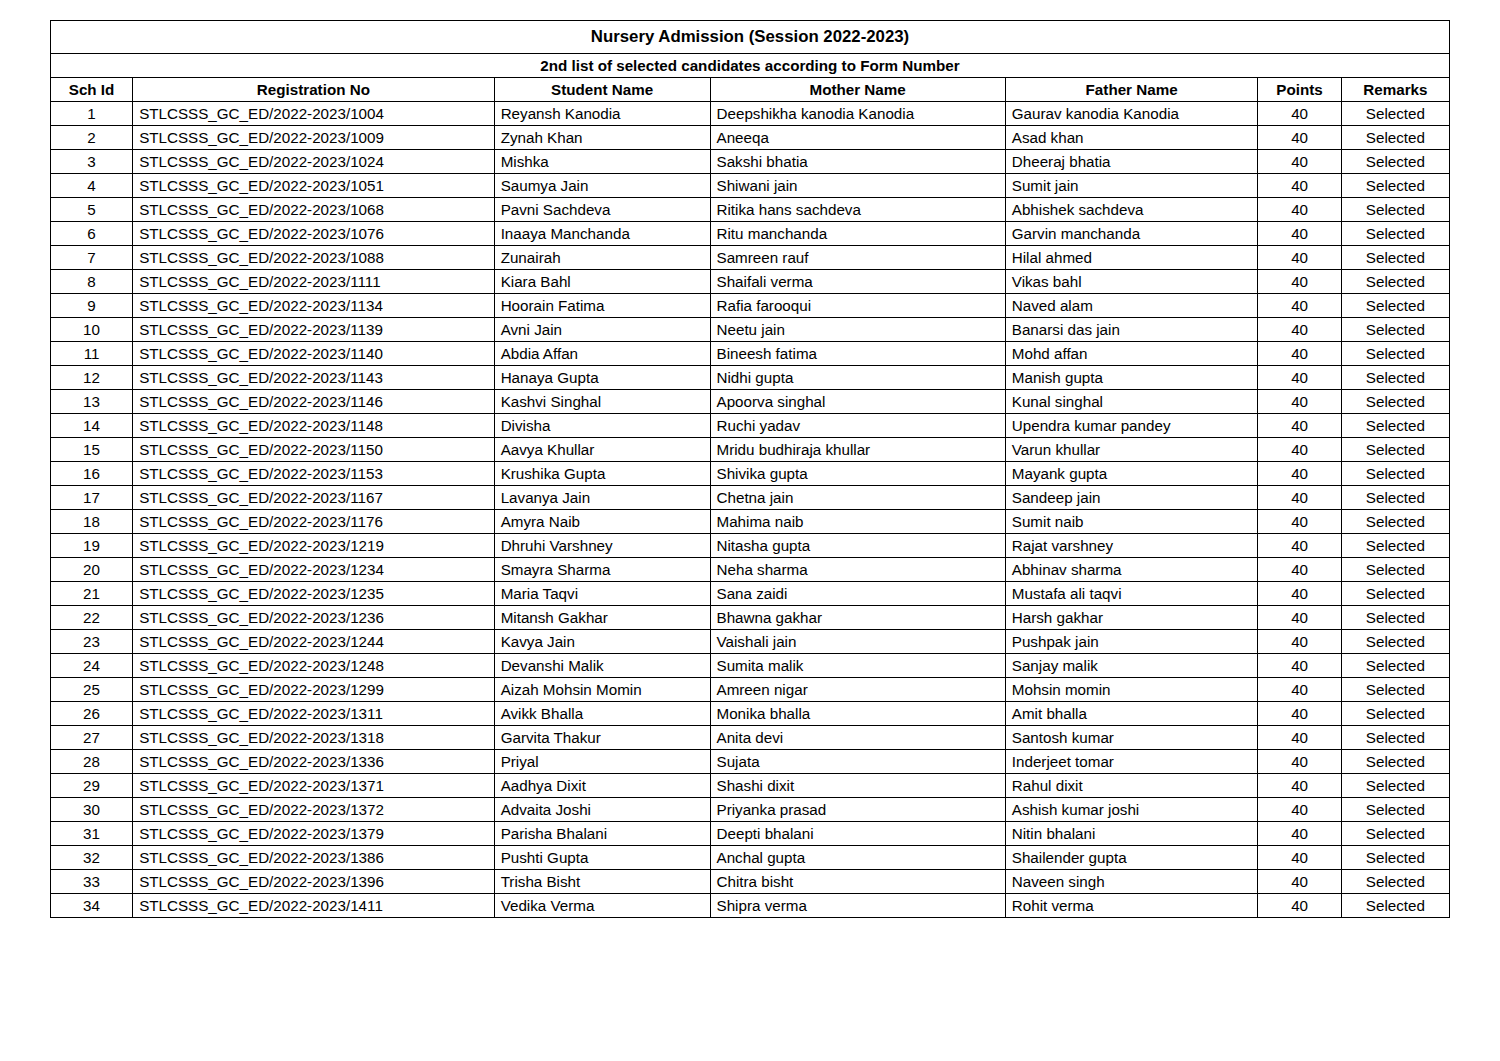Nursery Admission (Session 2022-2023)
| 2nd list of selected candidates according to Form Number |
| --- |
| Sch Id | Registration No | Student Name | Mother Name | Father Name | Points | Remarks |
| 1 | STLCSSS_GC_ED/2022-2023/1004 | Reyansh Kanodia | Deepshikha kanodia Kanodia | Gaurav kanodia Kanodia | 40 | Selected |
| 2 | STLCSSS_GC_ED/2022-2023/1009 | Zynah Khan | Aneeqa | Asad khan | 40 | Selected |
| 3 | STLCSSS_GC_ED/2022-2023/1024 | Mishka | Sakshi bhatia | Dheeraj bhatia | 40 | Selected |
| 4 | STLCSSS_GC_ED/2022-2023/1051 | Saumya Jain | Shiwani jain | Sumit jain | 40 | Selected |
| 5 | STLCSSS_GC_ED/2022-2023/1068 | Pavni Sachdeva | Ritika hans sachdeva | Abhishek sachdeva | 40 | Selected |
| 6 | STLCSSS_GC_ED/2022-2023/1076 | Inaaya Manchanda | Ritu manchanda | Garvin manchanda | 40 | Selected |
| 7 | STLCSSS_GC_ED/2022-2023/1088 | Zunairah | Samreen rauf | Hilal ahmed | 40 | Selected |
| 8 | STLCSSS_GC_ED/2022-2023/1111 | Kiara Bahl | Shaifali verma | Vikas bahl | 40 | Selected |
| 9 | STLCSSS_GC_ED/2022-2023/1134 | Hoorain Fatima | Rafia farooqui | Naved alam | 40 | Selected |
| 10 | STLCSSS_GC_ED/2022-2023/1139 | Avni Jain | Neetu jain | Banarsi das jain | 40 | Selected |
| 11 | STLCSSS_GC_ED/2022-2023/1140 | Abdia Affan | Bineesh fatima | Mohd affan | 40 | Selected |
| 12 | STLCSSS_GC_ED/2022-2023/1143 | Hanaya Gupta | Nidhi gupta | Manish gupta | 40 | Selected |
| 13 | STLCSSS_GC_ED/2022-2023/1146 | Kashvi Singhal | Apoorva singhal | Kunal singhal | 40 | Selected |
| 14 | STLCSSS_GC_ED/2022-2023/1148 | Divisha | Ruchi yadav | Upendra kumar pandey | 40 | Selected |
| 15 | STLCSSS_GC_ED/2022-2023/1150 | Aavya Khullar | Mridu budhiraja khullar | Varun khullar | 40 | Selected |
| 16 | STLCSSS_GC_ED/2022-2023/1153 | Krushika Gupta | Shivika gupta | Mayank gupta | 40 | Selected |
| 17 | STLCSSS_GC_ED/2022-2023/1167 | Lavanya Jain | Chetna jain | Sandeep jain | 40 | Selected |
| 18 | STLCSSS_GC_ED/2022-2023/1176 | Amyra Naib | Mahima naib | Sumit naib | 40 | Selected |
| 19 | STLCSSS_GC_ED/2022-2023/1219 | Dhruhi Varshney | Nitasha gupta | Rajat varshney | 40 | Selected |
| 20 | STLCSSS_GC_ED/2022-2023/1234 | Smayra Sharma | Neha sharma | Abhinav sharma | 40 | Selected |
| 21 | STLCSSS_GC_ED/2022-2023/1235 | Maria Taqvi | Sana zaidi | Mustafa ali taqvi | 40 | Selected |
| 22 | STLCSSS_GC_ED/2022-2023/1236 | Mitansh Gakhar | Bhawna gakhar | Harsh gakhar | 40 | Selected |
| 23 | STLCSSS_GC_ED/2022-2023/1244 | Kavya Jain | Vaishali jain | Pushpak jain | 40 | Selected |
| 24 | STLCSSS_GC_ED/2022-2023/1248 | Devanshi Malik | Sumita malik | Sanjay malik | 40 | Selected |
| 25 | STLCSSS_GC_ED/2022-2023/1299 | Aizah Mohsin Momin | Amreen nigar | Mohsin momin | 40 | Selected |
| 26 | STLCSSS_GC_ED/2022-2023/1311 | Avikk Bhalla | Monika bhalla | Amit bhalla | 40 | Selected |
| 27 | STLCSSS_GC_ED/2022-2023/1318 | Garvita Thakur | Anita devi | Santosh kumar | 40 | Selected |
| 28 | STLCSSS_GC_ED/2022-2023/1336 | Priyal | Sujata | Inderjeet tomar | 40 | Selected |
| 29 | STLCSSS_GC_ED/2022-2023/1371 | Aadhya Dixit | Shashi dixit | Rahul dixit | 40 | Selected |
| 30 | STLCSSS_GC_ED/2022-2023/1372 | Advaita Joshi | Priyanka prasad | Ashish kumar joshi | 40 | Selected |
| 31 | STLCSSS_GC_ED/2022-2023/1379 | Parisha Bhalani | Deepti bhalani | Nitin bhalani | 40 | Selected |
| 32 | STLCSSS_GC_ED/2022-2023/1386 | Pushti Gupta | Anchal gupta | Shailender gupta | 40 | Selected |
| 33 | STLCSSS_GC_ED/2022-2023/1396 | Trisha Bisht | Chitra bisht | Naveen singh | 40 | Selected |
| 34 | STLCSSS_GC_ED/2022-2023/1411 | Vedika Verma | Shipra verma | Rohit verma | 40 | Selected |